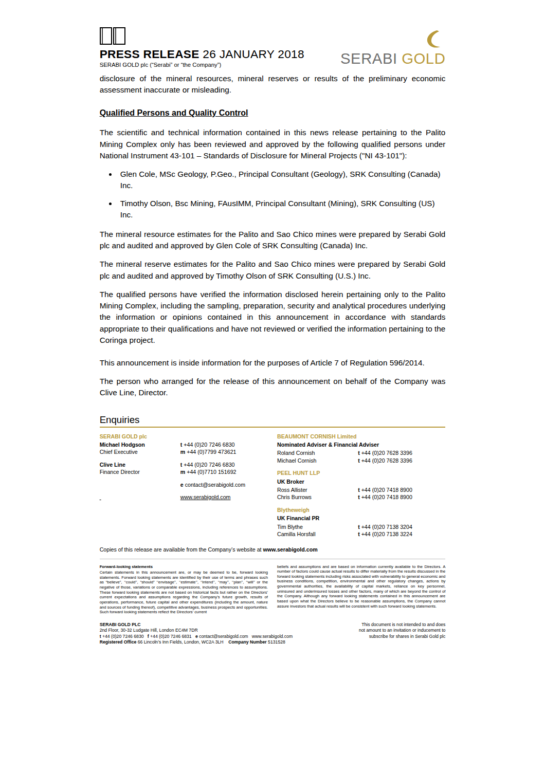PRESS RELEASE 26 JANUARY 2018
SERABI GOLD plc (“Serabi” or “the Company”)
SERABI GOLD
disclosure of the mineral resources, mineral reserves or results of the preliminary economic assessment inaccurate or misleading.
Qualified Persons and Quality Control
The scientific and technical information contained in this news release pertaining to the Palito Mining Complex only has been reviewed and approved by the following qualified persons under National Instrument 43-101 – Standards of Disclosure for Mineral Projects ("NI 43-101"):
Glen Cole, MSc Geology, P.Geo., Principal Consultant (Geology), SRK Consulting (Canada) Inc.
Timothy Olson, Bsc Mining, FAusIMM, Principal Consultant (Mining), SRK Consulting (US) Inc.
The mineral resource estimates for the Palito and Sao Chico mines were prepared by Serabi Gold plc and audited and approved by Glen Cole of SRK Consulting (Canada) Inc.
The mineral reserve estimates for the Palito and Sao Chico mines were prepared by Serabi Gold plc and audited and approved by Timothy Olson of SRK Consulting (U.S.) Inc.
The qualified persons have verified the information disclosed herein pertaining only to the Palito Mining Complex, including the sampling, preparation, security and analytical procedures underlying the information or opinions contained in this announcement in accordance with standards appropriate to their qualifications and have not reviewed or verified the information pertaining to the Coringa project.
This announcement is inside information for the purposes of Article 7 of Regulation 596/2014.
The person who arranged for the release of this announcement on behalf of the Company was Clive Line, Director.
Enquiries
SERABI GOLD plc
Michael Hodgson
t +44 (0)20 7246 6830
Chief Executive
m +44 (0)7799 473621
Clive Line
t +44 (0)20 7246 6830
Finance Director
m +44 (0)7710 151692
e contact@serabigold.com
www.serabigold.com
BEAUMONT CORNISH Limited
Nominated Adviser & Financial Adviser
Roland Cornish
t +44 (0)20 7628 3396
Michael Cornish
t +44 (0)20 7628 3396
PEEL HUNT LLP
UK Broker
Ross Allister
t +44 (0)20 7418 8900
Chris Burrows
t +44 (0)20 7418 8900
Blytheweigh
UK Financial PR
Tim Blythe
t +44 (0)20 7138 3204
Camilla Horsfall
t +44 (0)20 7138 3224
Copies of this release are available from the Company’s website at www.serabigold.com
Forward-looking statements
Certain statements in this announcement are, or may be deemed to be, forward looking statements. Forward looking statements are identified by their use of terms and phrases such as “believe”, ‘‘could’’, “should” ‘‘envisage’’, ‘‘estimate’’, ‘‘intend’’, ‘‘may’’, ‘‘plan’’, ‘‘will’’ or the negative of those, variations or comparable expressions, including references to assumptions. These forward looking statements are not based on historical facts but rather on the Directors’ current expectations and assumptions regarding the Company’s future growth, results of operations, performance, future capital and other expenditures (including the amount, nature and sources of funding thereof), competitive advantages, business prospects and opportunities. Such forward looking statements reflect the Directors’ current
beliefs and assumptions and are based on information currently available to the Directors. A number of factors could cause actual results to differ materially from the results discussed in the forward looking statements including risks associated with vulnerability to general economic and business conditions, competition, environmental and other regulatory changes, actions by governmental authorities, the availability of capital markets, reliance on key personnel, uninsured and underinsured losses and other factors, many of which are beyond the control of the Company. Although any forward looking statements contained in this announcement are based upon what the Directors believe to be reasonable assumptions, the Company cannot assure investors that actual results will be consistent with such forward looking statements.
SERABI GOLD PLC
2nd Floor, 30-32 Ludgate Hill, London EC4M 7DR
t +44 (0)20 7246 6830 f +44 (0)20 7246 6831 e contact@serabigold.com www.serabigold.com
Registered Office 66 Lincoln’s Inn Fields, London, WC2A 3LH Company Number 5131528
This document is not intended to and does
not amount to an invitation or inducement to
subscribe for shares in Serabi Gold plc